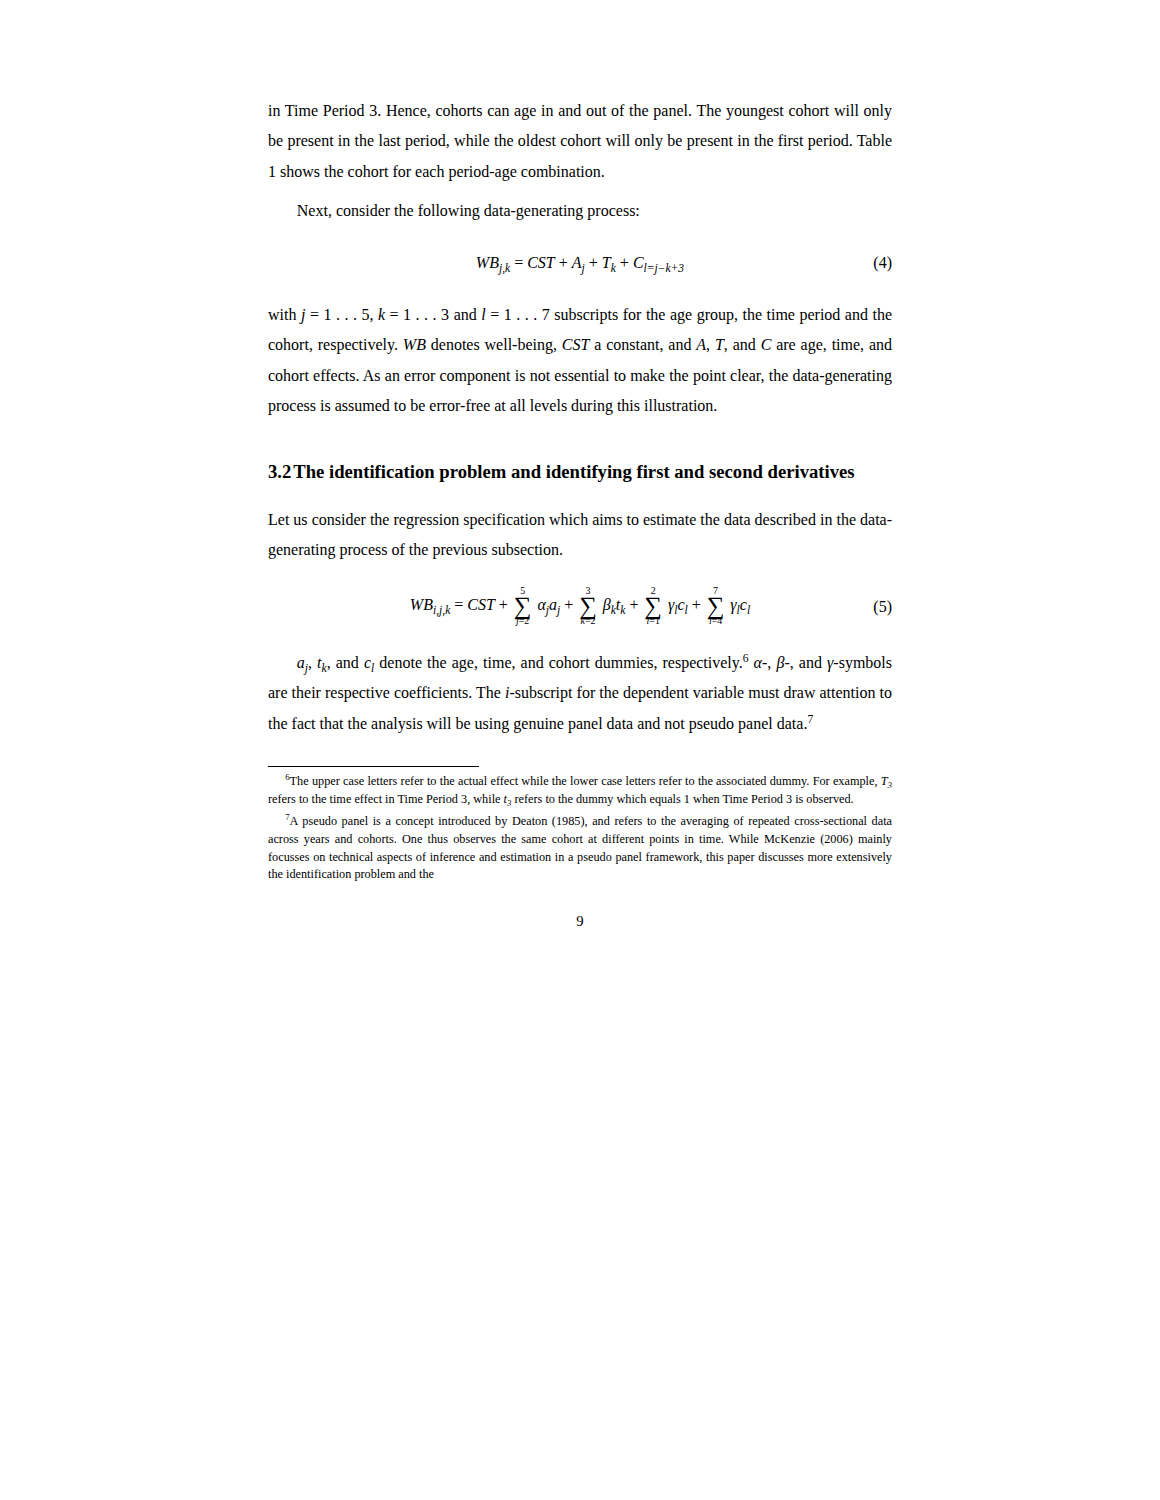in Time Period 3. Hence, cohorts can age in and out of the panel. The youngest cohort will only be present in the last period, while the oldest cohort will only be present in the first period. Table 1 shows the cohort for each period-age combination.
Next, consider the following data-generating process:
WBj,k = CST + Aj + Tk + Cl=j−k+3 (4)
with j = 1 . . . 5, k = 1 . . . 3 and l = 1 . . . 7 subscripts for the age group, the time period and the cohort, respectively. WB denotes well-being, CST a constant, and A, T, and C are age, time, and cohort effects. As an error component is not essential to make the point clear, the data-generating process is assumed to be error-free at all levels during this illustration.
3.2 The identification problem and identifying first and second derivatives
Let us consider the regression specification which aims to estimate the data described in the data-generating process of the previous subsection.
WBi,j,k = CST + 5∑j=2 αjaj + 3∑k=2 βktk + 2∑l=1 γlcl + 7∑l=4 γlcl (5)
aj, tk, and cl denote the age, time, and cohort dummies, respectively.6 α-, β-, and γ-symbols are their respective coefficients. The i-subscript for the dependent variable must draw attention to the fact that the analysis will be using genuine panel data and not pseudo panel data.7
6The upper case letters refer to the actual effect while the lower case letters refer to the associated dummy. For example, T3 refers to the time effect in Time Period 3, while t3 refers to the dummy which equals 1 when Time Period 3 is observed.
7A pseudo panel is a concept introduced by Deaton (1985), and refers to the averaging of repeated cross-sectional data across years and cohorts. One thus observes the same cohort at different points in time. While McKenzie (2006) mainly focusses on technical aspects of inference and estimation in a pseudo panel framework, this paper discusses more extensively the identification problem and the
9